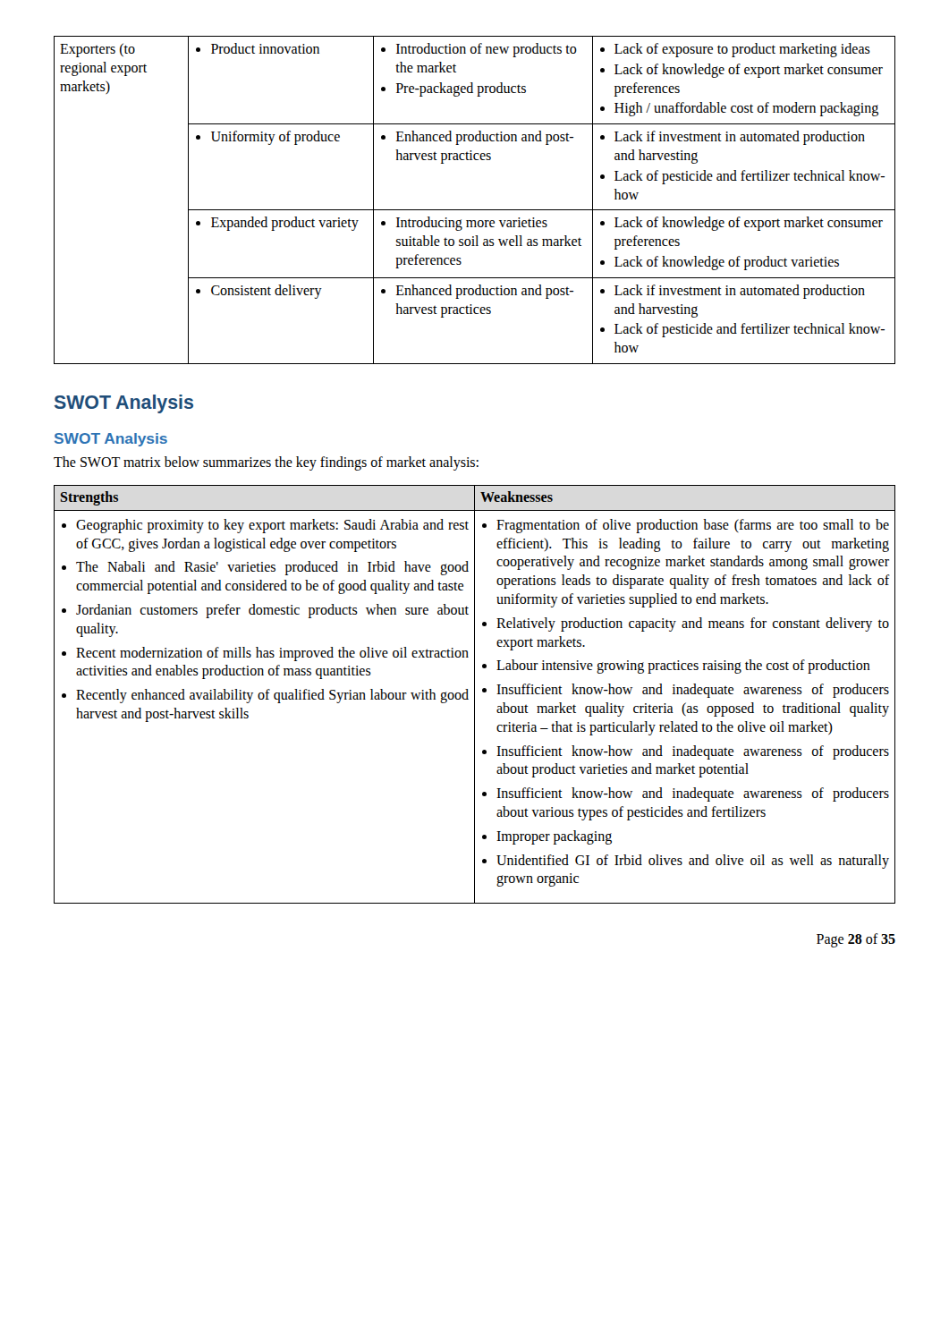| Exporters (to regional export markets) | Product innovation | Introduction of new products to the market Pre-packaged products | Lack of exposure to product marketing ideas Lack of knowledge of export market consumer preferences High / unaffordable cost of modern packaging |
| Uniformity of produce | Enhanced production and post-harvest practices | Lack if investment in automated production and harvesting Lack of pesticide and fertilizer technical know-how |
| Expanded product variety | Introducing more varieties suitable to soil as well as market preferences | Lack of knowledge of export market consumer preferences Lack of knowledge of product varieties |
| Consistent delivery | Enhanced production and post-harvest practices | Lack if investment in automated production and harvesting Lack of pesticide and fertilizer technical know-how |
SWOT Analysis
SWOT Analysis
The SWOT matrix below summarizes the key findings of market analysis:
| Strengths | Weaknesses |
| --- | --- |
| Geographic proximity to key export markets: Saudi Arabia and rest of GCC, gives Jordan a logistical edge over competitors The Nabali and Rasie' varieties produced in Irbid have good commercial potential and considered to be of good quality and taste Jordanian customers prefer domestic products when sure about quality. Recent modernization of mills has improved the olive oil extraction activities and enables production of mass quantities Recently enhanced availability of qualified Syrian labour with good harvest and post-harvest skills | Fragmentation of olive production base (farms are too small to be efficient). This is leading to failure to carry out marketing cooperatively and recognize market standards among small grower operations leads to disparate quality of fresh tomatoes and lack of uniformity of varieties supplied to end markets. Relatively production capacity and means for constant delivery to export markets. Labour intensive growing practices raising the cost of production Insufficient know-how and inadequate awareness of producers about market quality criteria (as opposed to traditional quality criteria – that is particularly related to the olive oil market) Insufficient know-how and inadequate awareness of producers about product varieties and market potential Insufficient know-how and inadequate awareness of producers about various types of pesticides and fertilizers Improper packaging Unidentified GI of Irbid olives and olive oil as well as naturally grown organic |
Page 28 of 35